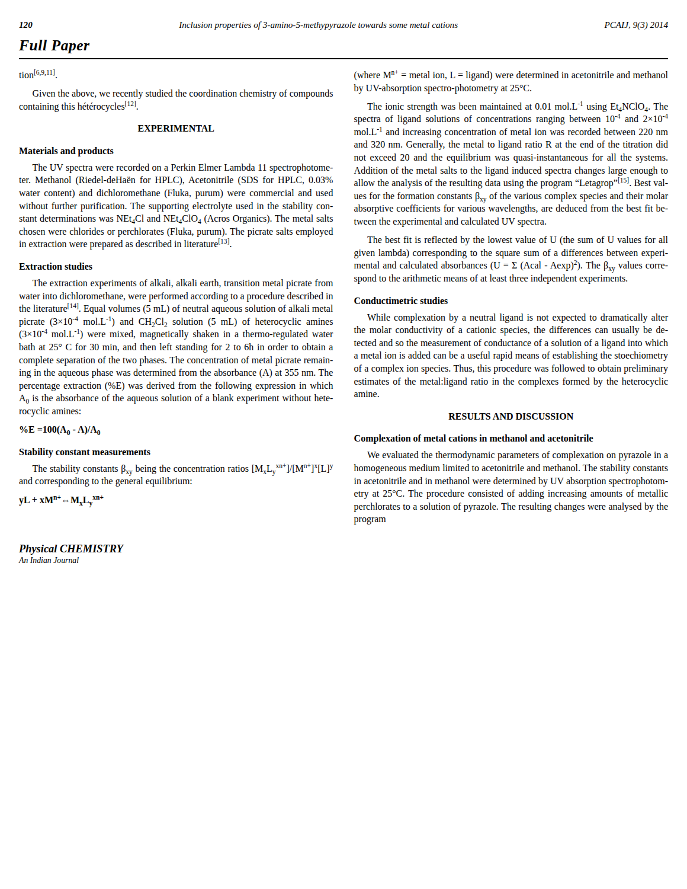120 Inclusion properties of 3-amino-5-methypyrazole towards some metal cations PCAIJ, 9(3) 2014
Full Paper
tion[6,9,11].
Given the above, we recently studied the coordination chemistry of compounds containing this hétérocycles[12].
EXPERIMENTAL
Materials and products
The UV spectra were recorded on a Perkin Elmer Lambda 11 spectrophotometer. Methanol (Riedel-deHaën for HPLC), Acetonitrile (SDS for HPLC, 0.03% water content) and dichloromethane (Fluka, purum) were commercial and used without further purification. The supporting electrolyte used in the stability constant determinations was NEt4Cl and NEt4ClO4 (Acros Organics). The metal salts chosen were chlorides or perchlorates (Fluka, purum). The picrate salts employed in extraction were prepared as described in literature[13].
Extraction studies
The extraction experiments of alkali, alkali earth, transition metal picrate from water into dichloromethane, were performed according to a procedure described in the literature[14]. Equal volumes (5 mL) of neutral aqueous solution of alkali metal picrate (3×10-4 mol.L-1) and CH2Cl2 solution (5 mL) of heterocyclic amines (3×10-4 mol.L-1) were mixed, magnetically shaken in a thermo-regulated water bath at 25° C for 30 min, and then left standing for 2 to 6h in order to obtain a complete separation of the two phases. The concentration of metal picrate remaining in the aqueous phase was determined from the absorbance (A) at 355 nm. The percentage extraction (%E) was derived from the following expression in which A0 is the absorbance of the aqueous solution of a blank experiment without heterocyclic amines:
%E =100(A0 - A)/A0
Stability constant measurements
The stability constants βxy being the concentration ratios [MxLyxn+]/[Mn+]x[L]y and corresponding to the general equilibrium:
yL + xMn+⇔MxLyxn+
(where Mn+ = metal ion, L = ligand) were determined in acetonitrile and methanol by UV-absorption spectro-photometry at 25°C.
The ionic strength was been maintained at 0.01 mol.L-1 using Et4NClO4. The spectra of ligand solutions of concentrations ranging between 10-4 and 2×10-4 mol.L-1 and increasing concentration of metal ion was recorded between 220 nm and 320 nm. Generally, the metal to ligand ratio R at the end of the titration did not exceed 20 and the equilibrium was quasi-instantaneous for all the systems. Addition of the metal salts to the ligand induced spectra changes large enough to allow the analysis of the resulting data using the program “Letagrop”[15]. Best values for the formation constants βxy of the various complex species and their molar absorptive coefficients for various wavelengths, are deduced from the best fit between the experimental and calculated UV spectra.
The best fit is reflected by the lowest value of U (the sum of U values for all given lambda) corresponding to the square sum of a differences between experimental and calculated absorbances (U = Σ (Acal - Aexp)2). The βxy values correspond to the arithmetic means of at least three independent experiments.
Conductimetric studies
While complexation by a neutral ligand is not expected to dramatically alter the molar conductivity of a cationic species, the differences can usually be detected and so the measurement of conductance of a solution of a ligand into which a metal ion is added can be a useful rapid means of establishing the stoechiometry of a complex ion species. Thus, this procedure was followed to obtain preliminary estimates of the metal:ligand ratio in the complexes formed by the heterocyclic amine.
RESULTS AND DISCUSSION
Complexation of metal cations in methanol and acetonitrile
We evaluated the thermodynamic parameters of complexation on pyrazole in a homogeneous medium limited to acetonitrile and methanol. The stability constants in acetonitrile and in methanol were determined by UV absorption spectrophotometry at 25°C. The procedure consisted of adding increasing amounts of metallic perchlorates to a solution of pyrazole. The resulting changes were analysed by the program
Physical CHEMISTRY An Indian Journal